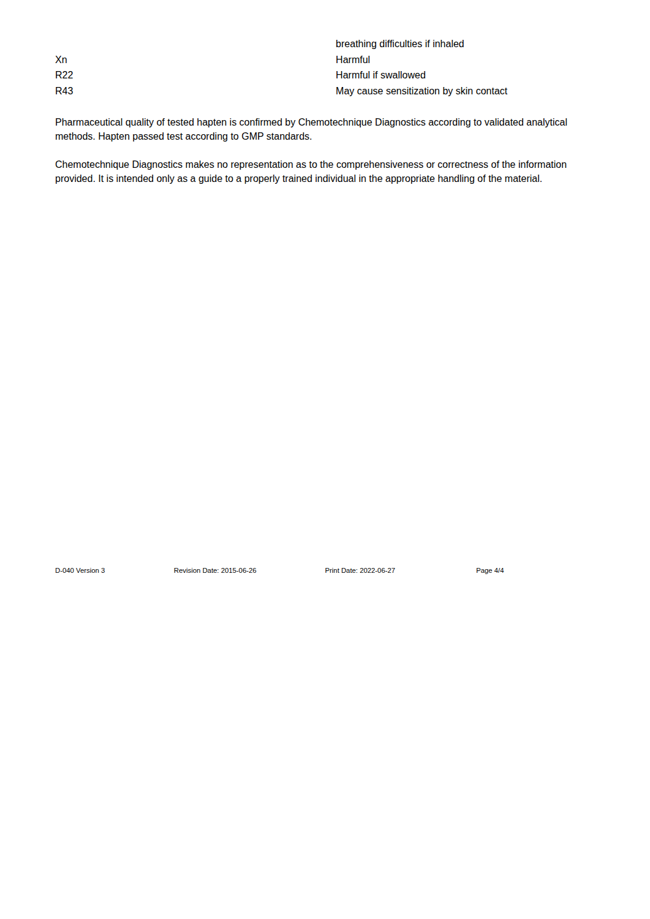| | breathing difficulties if inhaled |
| Xn | Harmful |
| R22 | Harmful if swallowed |
| R43 | May cause sensitization by skin contact |
Pharmaceutical quality of tested hapten is confirmed by Chemotechnique Diagnostics according to validated analytical methods. Hapten passed test according to GMP standards.
Chemotechnique Diagnostics makes no representation as to the comprehensiveness or correctness of the information provided. It is intended only as a guide to a properly trained individual in the appropriate handling of the material.
| D-040 Version 3 | Revision Date: 2015-06-26 | Print Date: 2022-06-27 | Page 4/4 |